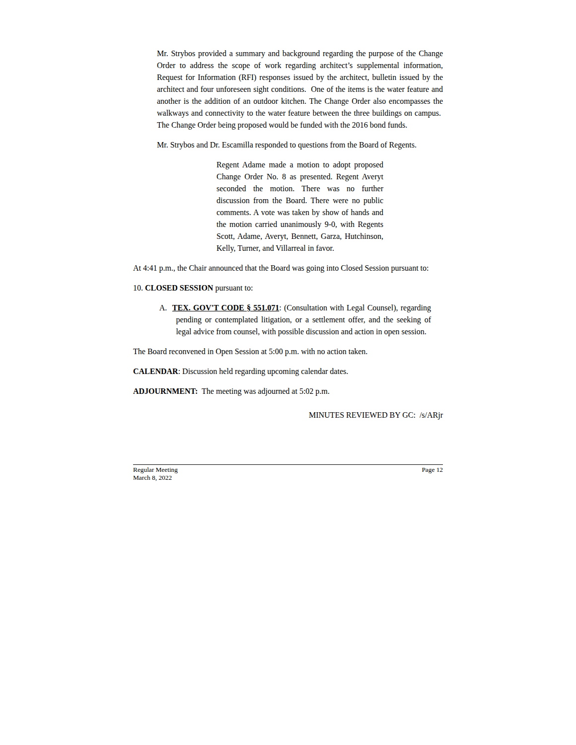Mr. Strybos provided a summary and background regarding the purpose of the Change Order to address the scope of work regarding architect’s supplemental information, Request for Information (RFI) responses issued by the architect, bulletin issued by the architect and four unforeseen sight conditions. One of the items is the water feature and another is the addition of an outdoor kitchen. The Change Order also encompasses the walkways and connectivity to the water feature between the three buildings on campus. The Change Order being proposed would be funded with the 2016 bond funds.
Mr. Strybos and Dr. Escamilla responded to questions from the Board of Regents.
Regent Adame made a motion to adopt proposed Change Order No. 8 as presented. Regent Averyt seconded the motion. There was no further discussion from the Board. There were no public comments. A vote was taken by show of hands and the motion carried unanimously 9-0, with Regents Scott, Adame, Averyt, Bennett, Garza, Hutchinson, Kelly, Turner, and Villarreal in favor.
At 4:41 p.m., the Chair announced that the Board was going into Closed Session pursuant to:
10. CLOSED SESSION pursuant to:
A. TEX. GOV'T CODE § 551.071: (Consultation with Legal Counsel), regarding pending or contemplated litigation, or a settlement offer, and the seeking of legal advice from counsel, with possible discussion and action in open session.
The Board reconvened in Open Session at 5:00 p.m. with no action taken.
CALENDAR: Discussion held regarding upcoming calendar dates.
ADJOURNMENT: The meeting was adjourned at 5:02 p.m.
MINUTES REVIEWED BY GC: /s/ARjr
Regular Meeting
March 8, 2022 Page 12